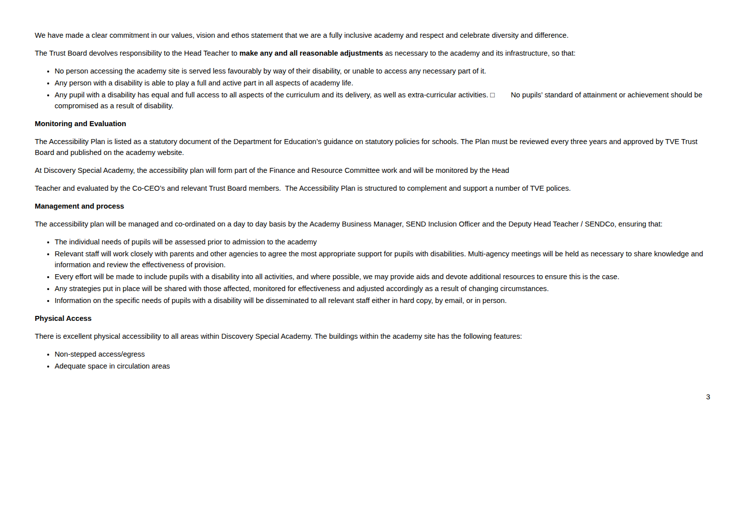We have made a clear commitment in our values, vision and ethos statement that we are a fully inclusive academy and respect and celebrate diversity and difference.
The Trust Board devolves responsibility to the Head Teacher to make any and all reasonable adjustments as necessary to the academy and its infrastructure, so that:
No person accessing the academy site is served less favourably by way of their disability, or unable to access any necessary part of it.
Any person with a disability is able to play a full and active part in all aspects of academy life.
Any pupil with a disability has equal and full access to all aspects of the curriculum and its delivery, as well as extra-curricular activities. □ No pupils’ standard of attainment or achievement should be compromised as a result of disability.
Monitoring and Evaluation
The Accessibility Plan is listed as a statutory document of the Department for Education’s guidance on statutory policies for schools. The Plan must be reviewed every three years and approved by TVE Trust Board and published on the academy website.
At Discovery Special Academy, the accessibility plan will form part of the Finance and Resource Committee work and will be monitored by the Head
Teacher and evaluated by the Co-CEO’s and relevant Trust Board members. The Accessibility Plan is structured to complement and support a number of TVE polices.
Management and process
The accessibility plan will be managed and co-ordinated on a day to day basis by the Academy Business Manager, SEND Inclusion Officer and the Deputy Head Teacher / SENDCo, ensuring that:
The individual needs of pupils will be assessed prior to admission to the academy
Relevant staff will work closely with parents and other agencies to agree the most appropriate support for pupils with disabilities. Multi-agency meetings will be held as necessary to share knowledge and information and review the effectiveness of provision.
Every effort will be made to include pupils with a disability into all activities, and where possible, we may provide aids and devote additional resources to ensure this is the case.
Any strategies put in place will be shared with those affected, monitored for effectiveness and adjusted accordingly as a result of changing circumstances.
Information on the specific needs of pupils with a disability will be disseminated to all relevant staff either in hard copy, by email, or in person.
Physical Access
There is excellent physical accessibility to all areas within Discovery Special Academy. The buildings within the academy site has the following features:
Non-stepped access/egress
Adequate space in circulation areas
3